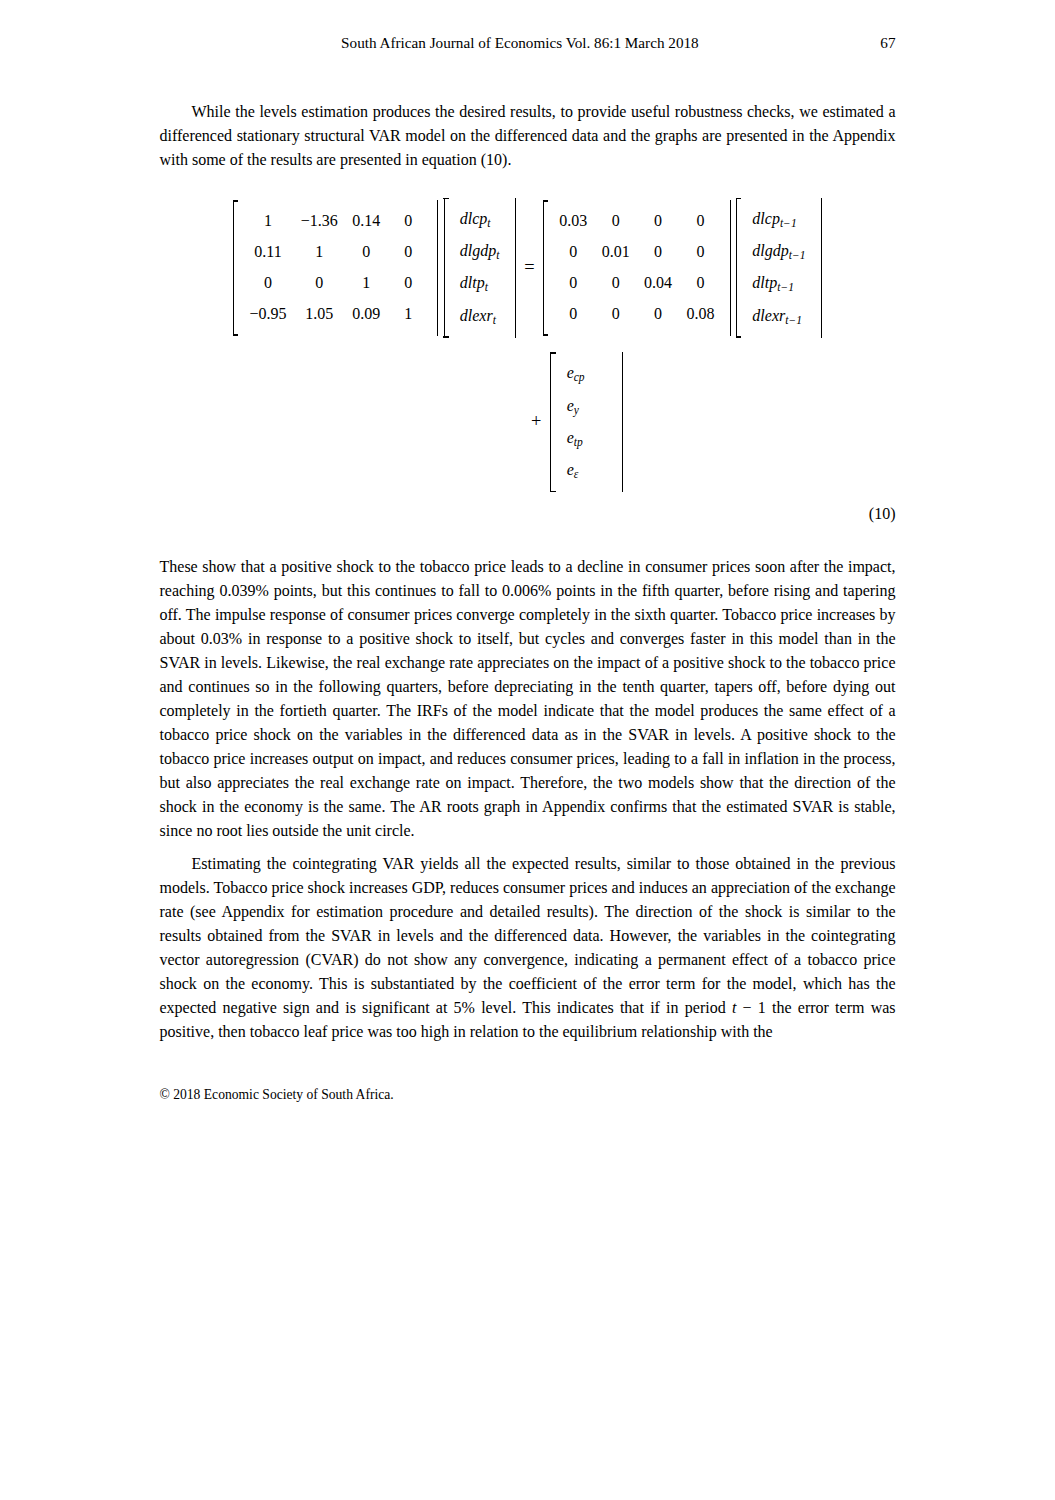South African Journal of Economics Vol. 86:1 March 2018 67
While the levels estimation produces the desired results, to provide useful robustness checks, we estimated a differenced stationary structural VAR model on the differenced data and the graphs are presented in the Appendix with some of the results are presented in equation (10).
1−1.360.140 0.11100 0010 −0.951.050.091 dlcpt dlgdpt dltpt dlexrt = 0.03000 00.0100 000.040 0000.08 dlcpt−1 dlgdpt−1 dltpt−1 dlexrt−1
+ ecp ey etp eε
(10)
These show that a positive shock to the tobacco price leads to a decline in consumer prices soon after the impact, reaching 0.039% points, but this continues to fall to 0.006% points in the fifth quarter, before rising and tapering off. The impulse response of consumer prices converge completely in the sixth quarter. Tobacco price increases by about 0.03% in response to a positive shock to itself, but cycles and converges faster in this model than in the SVAR in levels. Likewise, the real exchange rate appreciates on the impact of a positive shock to the tobacco price and continues so in the following quarters, before depreciating in the tenth quarter, tapers off, before dying out completely in the fortieth quarter. The IRFs of the model indicate that the model produces the same effect of a tobacco price shock on the variables in the differenced data as in the SVAR in levels. A positive shock to the tobacco price increases output on impact, and reduces consumer prices, leading to a fall in inflation in the process, but also appreciates the real exchange rate on impact. Therefore, the two models show that the direction of the shock in the economy is the same. The AR roots graph in Appendix confirms that the estimated SVAR is stable, since no root lies outside the unit circle.
Estimating the cointegrating VAR yields all the expected results, similar to those obtained in the previous models. Tobacco price shock increases GDP, reduces consumer prices and induces an appreciation of the exchange rate (see Appendix for estimation procedure and detailed results). The direction of the shock is similar to the results obtained from the SVAR in levels and the differenced data. However, the variables in the cointegrating vector autoregression (CVAR) do not show any convergence, indicating a permanent effect of a tobacco price shock on the economy. This is substantiated by the coefficient of the error term for the model, which has the expected negative sign and is significant at 5% level. This indicates that if in period t − 1 the error term was positive, then tobacco leaf price was too high in relation to the equilibrium relationship with the
© 2018 Economic Society of South Africa.